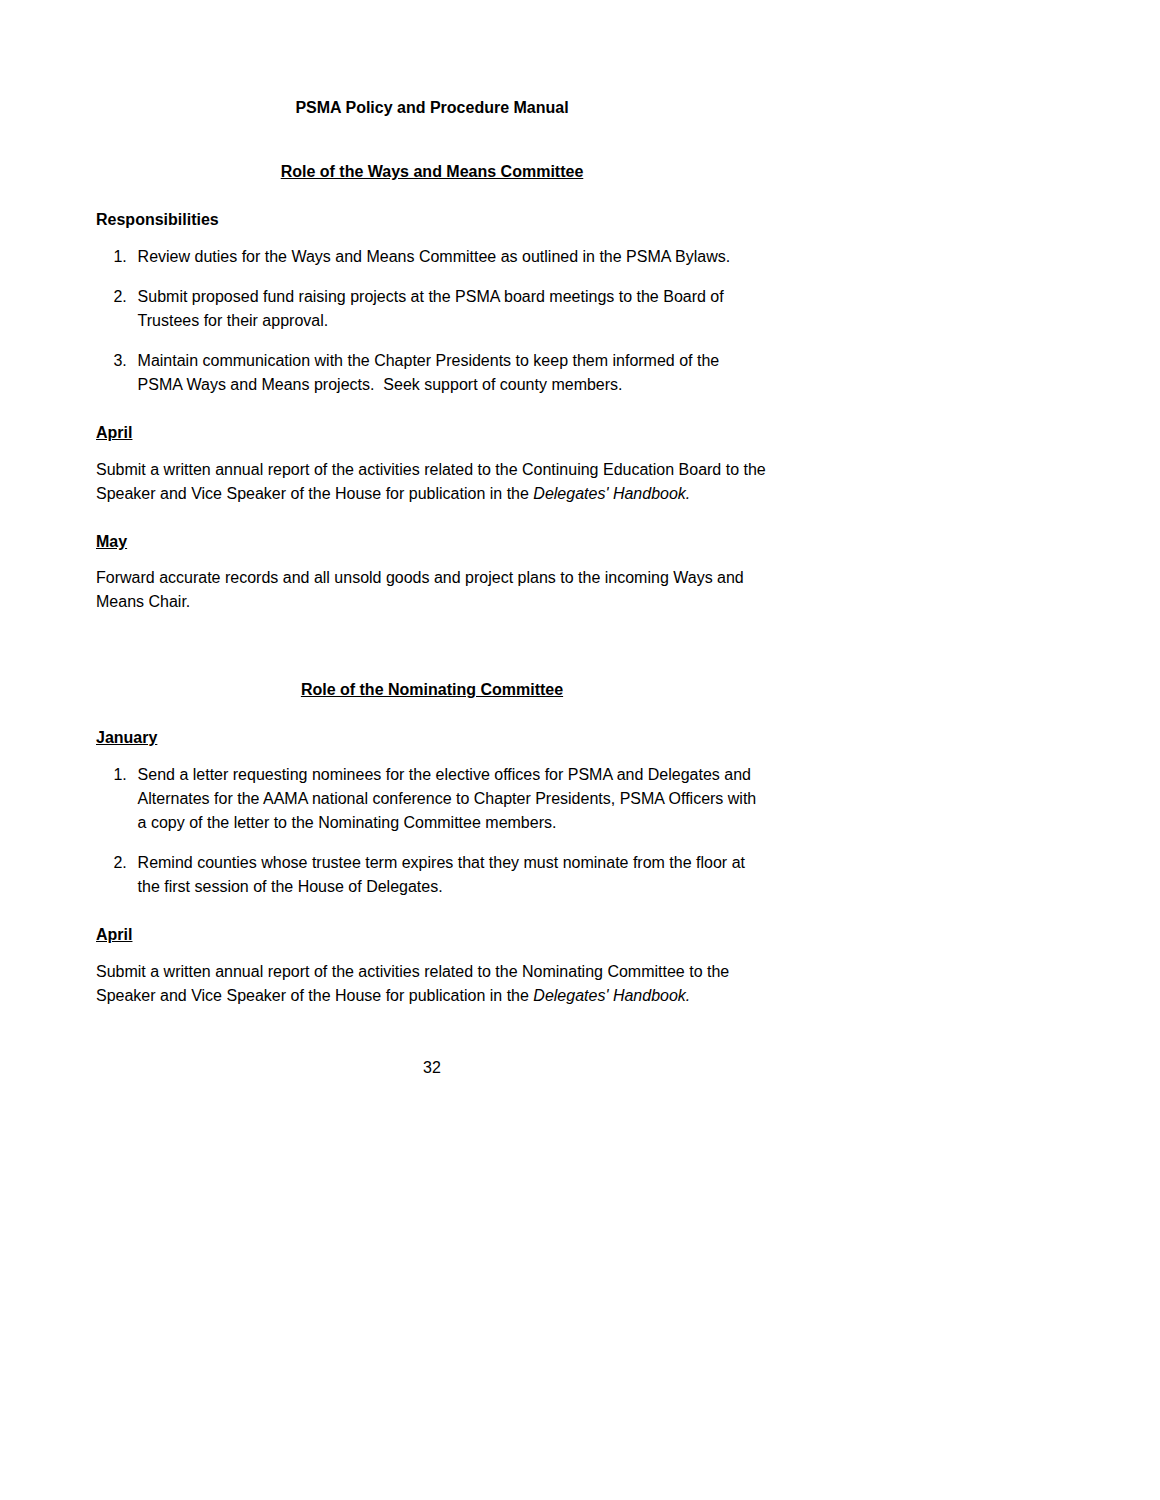PSMA Policy and Procedure Manual
Role of the Ways and Means Committee
Responsibilities
Review duties for the Ways and Means Committee as outlined in the PSMA Bylaws.
Submit proposed fund raising projects at the PSMA board meetings to the Board of Trustees for their approval.
Maintain communication with the Chapter Presidents to keep them informed of the PSMA Ways and Means projects. Seek support of county members.
April
Submit a written annual report of the activities related to the Continuing Education Board to the Speaker and Vice Speaker of the House for publication in the Delegates' Handbook.
May
Forward accurate records and all unsold goods and project plans to the incoming Ways and Means Chair.
Role of the Nominating Committee
January
Send a letter requesting nominees for the elective offices for PSMA and Delegates and Alternates for the AAMA national conference to Chapter Presidents, PSMA Officers with a copy of the letter to the Nominating Committee members.
Remind counties whose trustee term expires that they must nominate from the floor at the first session of the House of Delegates.
April
Submit a written annual report of the activities related to the Nominating Committee to the Speaker and Vice Speaker of the House for publication in the Delegates' Handbook.
32